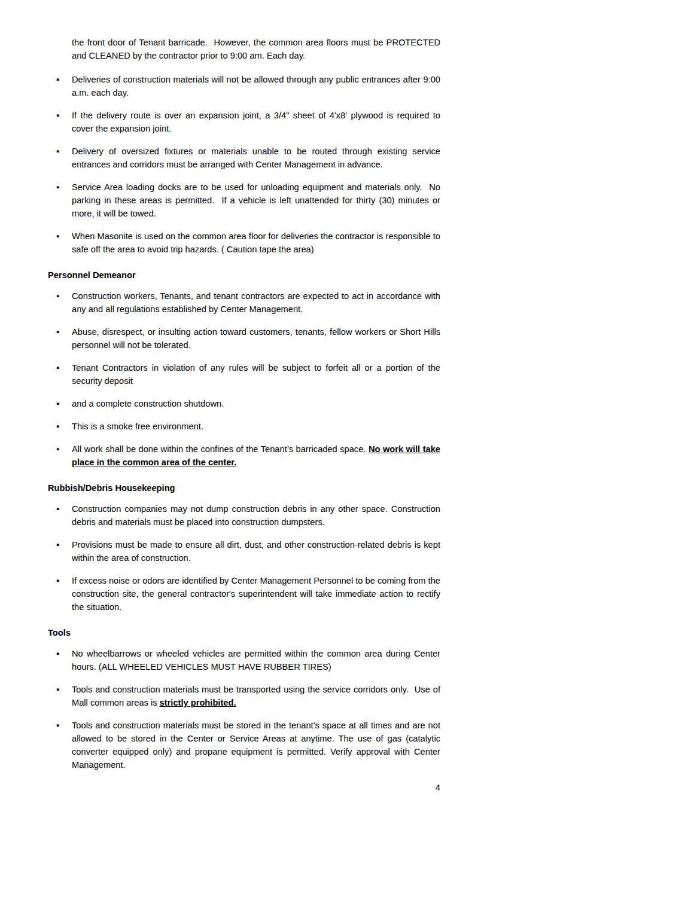the front door of Tenant barricade. However, the common area floors must be PROTECTED and CLEANED by the contractor prior to 9:00 am. Each day.
Deliveries of construction materials will not be allowed through any public entrances after 9:00 a.m. each day.
If the delivery route is over an expansion joint, a 3/4" sheet of 4'x8' plywood is required to cover the expansion joint.
Delivery of oversized fixtures or materials unable to be routed through existing service entrances and corridors must be arranged with Center Management in advance.
Service Area loading docks are to be used for unloading equipment and materials only. No parking in these areas is permitted. If a vehicle is left unattended for thirty (30) minutes or more, it will be towed.
When Masonite is used on the common area floor for deliveries the contractor is responsible to safe off the area to avoid trip hazards. ( Caution tape the area)
Personnel Demeanor
Construction workers, Tenants, and tenant contractors are expected to act in accordance with any and all regulations established by Center Management.
Abuse, disrespect, or insulting action toward customers, tenants, fellow workers or Short Hills personnel will not be tolerated.
Tenant Contractors in violation of any rules will be subject to forfeit all or a portion of the security deposit
and a complete construction shutdown.
This is a smoke free environment.
All work shall be done within the confines of the Tenant’s barricaded space. No work will take place in the common area of the center.
Rubbish/Debris Housekeeping
Construction companies may not dump construction debris in any other space. Construction debris and materials must be placed into construction dumpsters.
Provisions must be made to ensure all dirt, dust, and other construction-related debris is kept within the area of construction.
If excess noise or odors are identified by Center Management Personnel to be coming from the construction site, the general contractor's superintendent will take immediate action to rectify the situation.
Tools
No wheelbarrows or wheeled vehicles are permitted within the common area during Center hours. (ALL WHEELED VEHICLES MUST HAVE RUBBER TIRES)
Tools and construction materials must be transported using the service corridors only. Use of Mall common areas is strictly prohibited.
Tools and construction materials must be stored in the tenant's space at all times and are not allowed to be stored in the Center or Service Areas at anytime. The use of gas (catalytic converter equipped only) and propane equipment is permitted. Verify approval with Center Management.
4